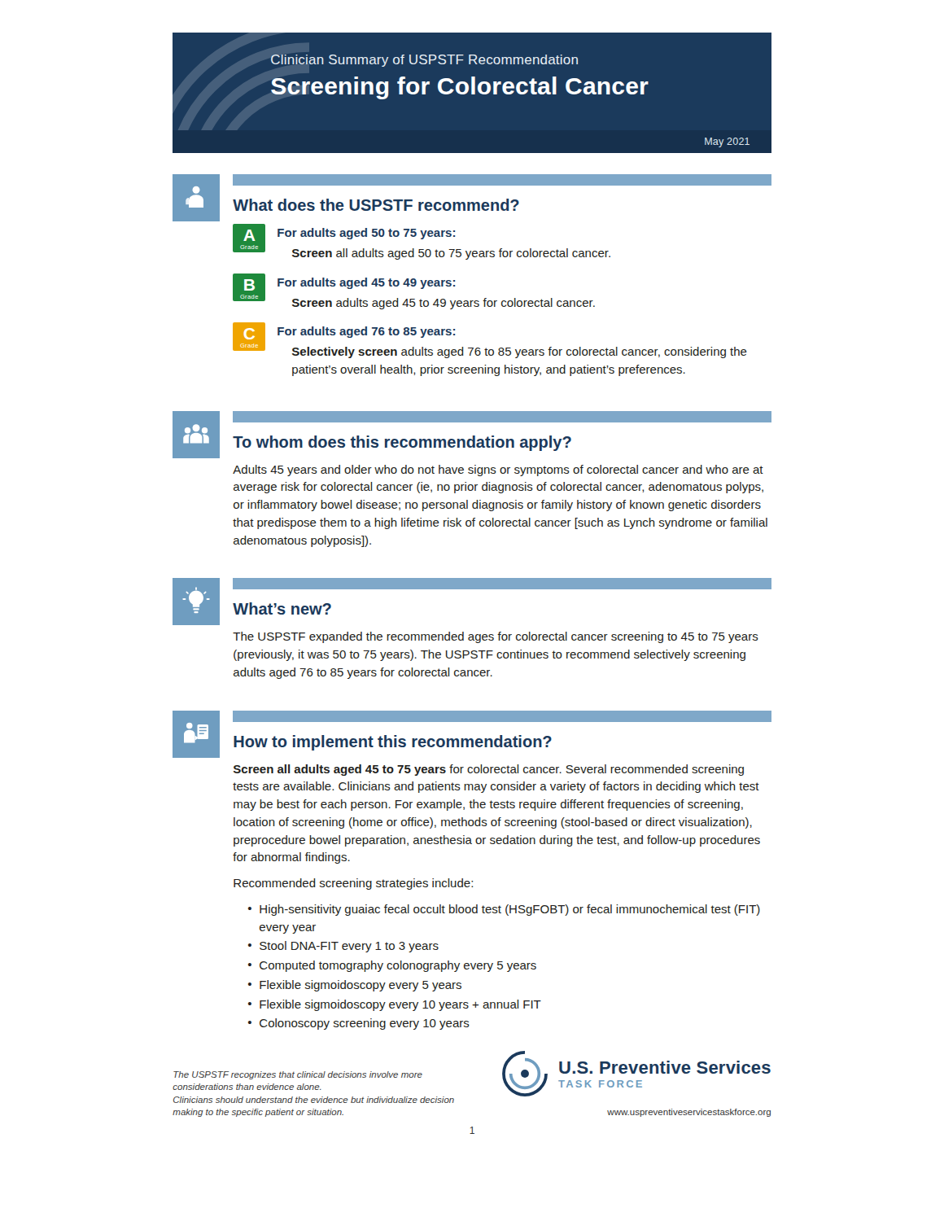Clinician Summary of USPSTF Recommendation
Screening for Colorectal Cancer
May 2021
What does the USPSTF recommend?
A Grade
For adults aged 50 to 75 years:
Screen all adults aged 50 to 75 years for colorectal cancer.
B Grade
For adults aged 45 to 49 years:
Screen adults aged 45 to 49 years for colorectal cancer.
C Grade
For adults aged 76 to 85 years:
Selectively screen adults aged 76 to 85 years for colorectal cancer, considering the patient’s overall health, prior screening history, and patient’s preferences.
To whom does this recommendation apply?
Adults 45 years and older who do not have signs or symptoms of colorectal cancer and who are at average risk for colorectal cancer (ie, no prior diagnosis of colorectal cancer, adenomatous polyps, or inflammatory bowel disease; no personal diagnosis or family history of known genetic disorders that predispose them to a high lifetime risk of colorectal cancer [such as Lynch syndrome or familial adenomatous polyposis]).
What’s new?
The USPSTF expanded the recommended ages for colorectal cancer screening to 45 to 75 years (previously, it was 50 to 75 years). The USPSTF continues to recommend selectively screening adults aged 76 to 85 years for colorectal cancer.
How to implement this recommendation?
Screen all adults aged 45 to 75 years for colorectal cancer. Several recommended screening tests are available. Clinicians and patients may consider a variety of factors in deciding which test may be best for each person. For example, the tests require different frequencies of screening, location of screening (home or office), methods of screening (stool-based or direct visualization), preprocedure bowel preparation, anesthesia or sedation during the test, and follow-up procedures for abnormal findings.
Recommended screening strategies include:
High-sensitivity guaiac fecal occult blood test (HSgFOBT) or fecal immunochemical test (FIT) every year
Stool DNA-FIT every 1 to 3 years
Computed tomography colonography every 5 years
Flexible sigmoidoscopy every 5 years
Flexible sigmoidoscopy every 10 years + annual FIT
Colonoscopy screening every 10 years
The USPSTF recognizes that clinical decisions involve more considerations than evidence alone.
Clinicians should understand the evidence but individualize decision making to the specific patient or situation.
U.S. Preventive Services
TASK FORCE
www.uspreventiveservicestaskforce.org
1